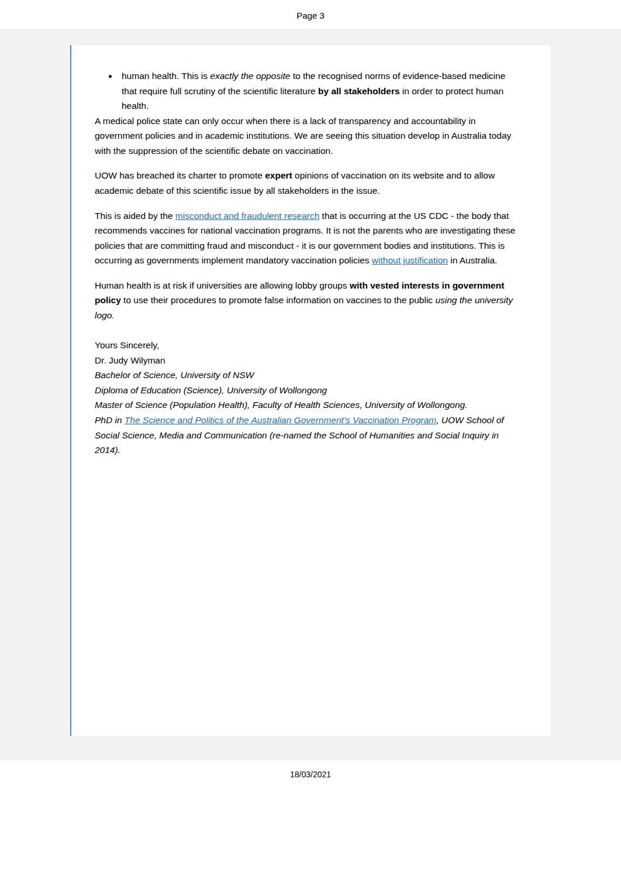Page 3
human health. This is exactly the opposite to the recognised norms of evidence-based medicine that require full scrutiny of the scientific literature by all stakeholders in order to protect human health.
A medical police state can only occur when there is a lack of transparency and accountability in government policies and in academic institutions. We are seeing this situation develop in Australia today with the suppression of the scientific debate on vaccination.
UOW has breached its charter to promote expert opinions of vaccination on its website and to allow academic debate of this scientific issue by all stakeholders in the issue.
This is aided by the misconduct and fraudulent research that is occurring at the US CDC - the body that recommends vaccines for national vaccination programs. It is not the parents who are investigating these policies that are committing fraud and misconduct - it is our government bodies and institutions. This is occurring as governments implement mandatory vaccination policies without justification in Australia.
Human health is at risk if universities are allowing lobby groups with vested interests in government policy to use their procedures to promote false information on vaccines to the public using the university logo.
Yours Sincerely,
Dr. Judy Wilyman
Bachelor of Science, University of NSW
Diploma of Education (Science), University of Wollongong
Master of Science (Population Health), Faculty of Health Sciences, University of Wollongong.
PhD in The Science and Politics of the Australian Government's Vaccination Program, UOW School of Social Science, Media and Communication (re-named the School of Humanities and Social Inquiry in 2014).
18/03/2021